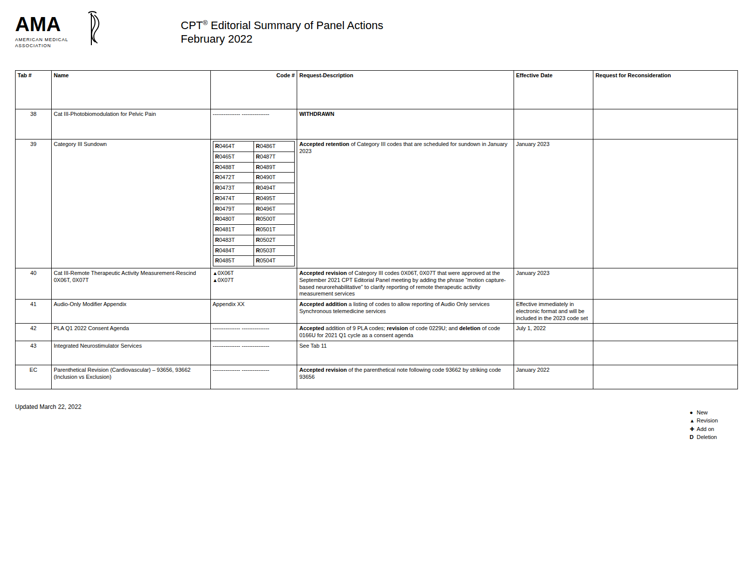AMA AMERICAN MEDICAL ASSOCIATION
CPT® Editorial Summary of Panel Actions
February 2022
| Tab # | Name | Code # | Request-Description | Effective Date | Request for Reconsideration |
| --- | --- | --- | --- | --- | --- |
| 38 | Cat III-Photobiomodulation for Pelvic Pain | --------------- --------------- | WITHDRAWN | | |
| 39 | Category III Sundown | / R 0464T / R 0486T / / R 0465T / R 0487T / / R 0488T / R 0489T / / R 0472T / R 0490T / / R 0473T / R 0494T / / R 0474T / R 0495T / / R 0479T / R 0496T / / R 0480T / R 0500T / / R 0481T / R 0501T / / R 0483T / R 0502T / / R 0484T / R 0503T / / R 0485T / R 0504T / | Accepted retention of Category III codes that are scheduled for sundown in January 2023 | January 2023 | |
| 40 | Cat III-Remote Therapeutic Activity Measurement-Rescind 0X06T, 0X07T | ▲ 0X06T ▲ 0X07T | Accepted revision of Category III codes 0X06T, 0X07T that were approved at the September 2021 CPT Editorial Panel meeting by adding the phrase “motion capture-based neurorehabilitative” to clarify reporting of remote therapeutic activity measurement services | January 2023 | |
| 41 | Audio-Only Modifier Appendix | Appendix XX | Accepted addition a listing of codes to allow reporting of Audio Only services Synchronous telemedicine services | Effective immediately in electronic format and will be included in the 2023 code set | |
| 42 | PLA Q1 2022 Consent Agenda | --------------- --------------- | Accepted addition of 9 PLA codes; revision of code 0229U; and deletion of code 0166U for 2021 Q1 cycle as a consent agenda | July 1, 2022 | |
| 43 | Integrated Neurostimulator Services | --------------- --------------- | See Tab 11 | | |
| EC | Parenthetical Revision (Cardiovascular) – 93656, 93662 (Inclusion vs Exclusion) | --------------- --------------- | Accepted revision of the parenthetical note following code 93662 by striking code 93656 | January 2022 | |
Updated March 22, 2022
●New
▲Revision
✚Add on
DDeletion